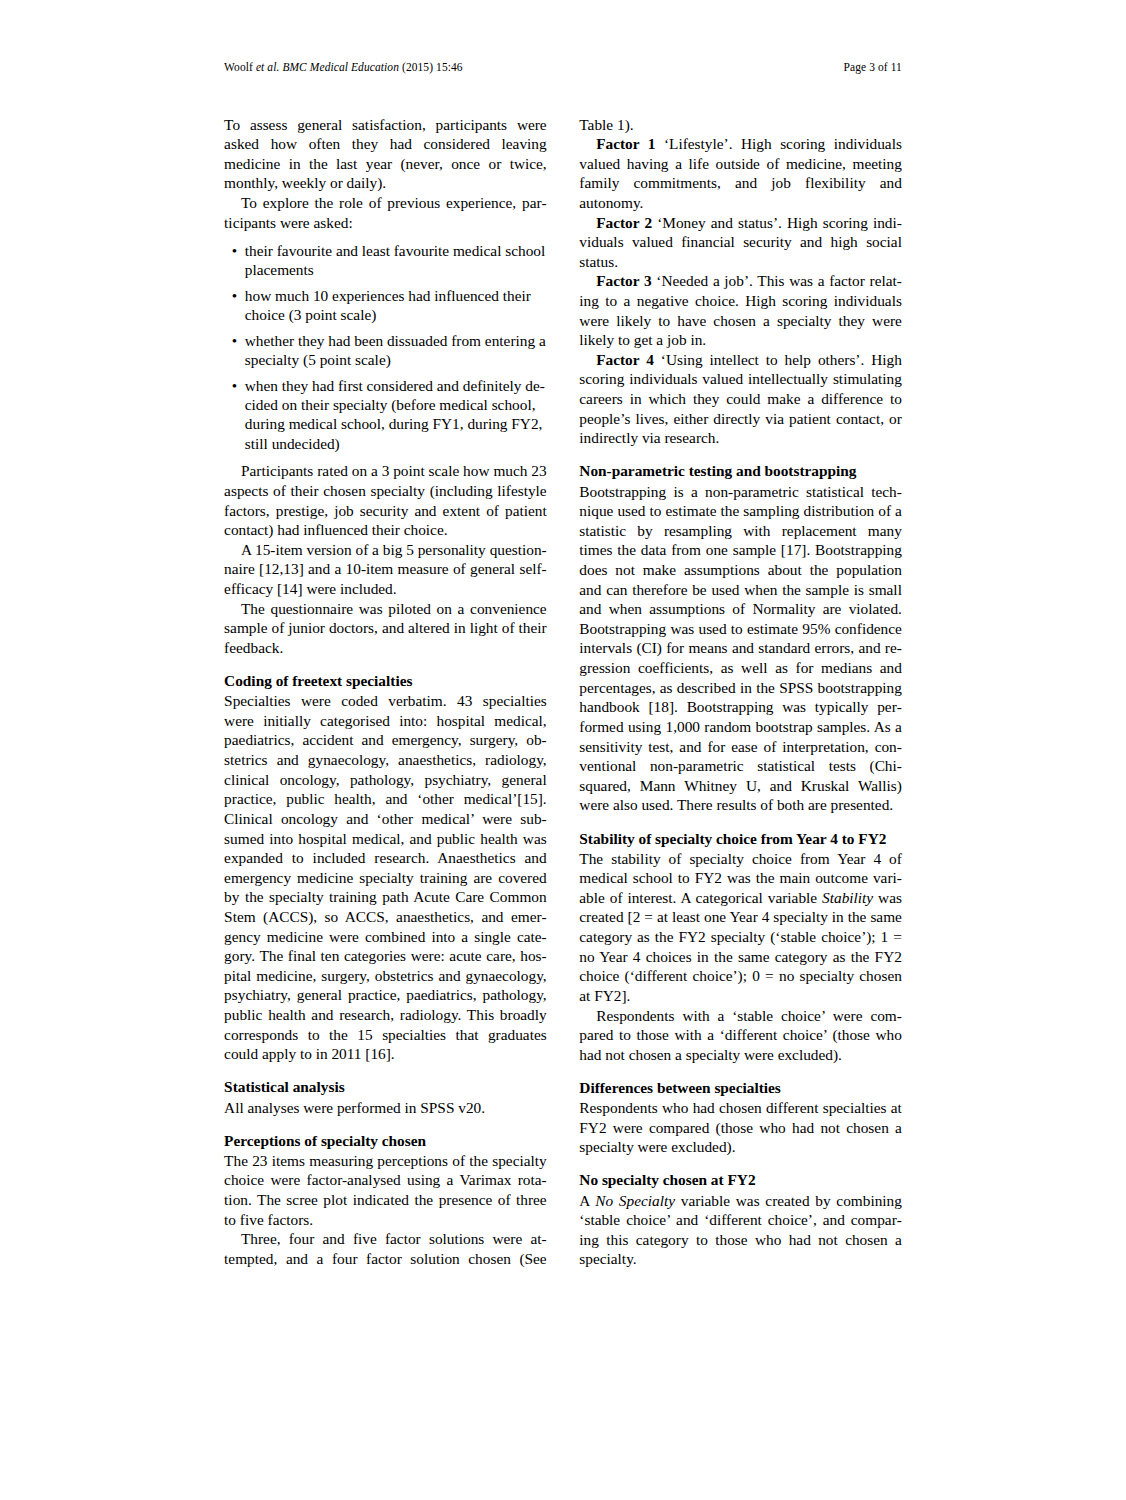Woolf et al. BMC Medical Education (2015) 15:46
Page 3 of 11
To assess general satisfaction, participants were asked how often they had considered leaving medicine in the last year (never, once or twice, monthly, weekly or daily).
To explore the role of previous experience, participants were asked:
their favourite and least favourite medical school placements
how much 10 experiences had influenced their choice (3 point scale)
whether they had been dissuaded from entering a specialty (5 point scale)
when they had first considered and definitely decided on their specialty (before medical school, during medical school, during FY1, during FY2, still undecided)
Participants rated on a 3 point scale how much 23 aspects of their chosen specialty (including lifestyle factors, prestige, job security and extent of patient contact) had influenced their choice.
A 15-item version of a big 5 personality questionnaire [12,13] and a 10-item measure of general self-efficacy [14] were included.
The questionnaire was piloted on a convenience sample of junior doctors, and altered in light of their feedback.
Coding of freetext specialties
Specialties were coded verbatim. 43 specialties were initially categorised into: hospital medical, paediatrics, accident and emergency, surgery, obstetrics and gynaecology, anaesthetics, radiology, clinical oncology, pathology, psychiatry, general practice, public health, and ‘other medical’[15]. Clinical oncology and ‘other medical’ were subsumed into hospital medical, and public health was expanded to included research. Anaesthetics and emergency medicine specialty training are covered by the specialty training path Acute Care Common Stem (ACCS), so ACCS, anaesthetics, and emergency medicine were combined into a single category. The final ten categories were: acute care, hospital medicine, surgery, obstetrics and gynaecology, psychiatry, general practice, paediatrics, pathology, public health and research, radiology. This broadly corresponds to the 15 specialties that graduates could apply to in 2011 [16].
Statistical analysis
All analyses were performed in SPSS v20.
Perceptions of specialty chosen
The 23 items measuring perceptions of the specialty choice were factor-analysed using a Varimax rotation. The scree plot indicated the presence of three to five factors.
Three, four and five factor solutions were attempted, and a four factor solution chosen (See Table 1).
Factor 1 ‘Lifestyle’. High scoring individuals valued having a life outside of medicine, meeting family commitments, and job flexibility and autonomy.
Factor 2 ‘Money and status’. High scoring individuals valued financial security and high social status.
Factor 3 ‘Needed a job’. This was a factor relating to a negative choice. High scoring individuals were likely to have chosen a specialty they were likely to get a job in.
Factor 4 ‘Using intellect to help others’. High scoring individuals valued intellectually stimulating careers in which they could make a difference to people’s lives, either directly via patient contact, or indirectly via research.
Non-parametric testing and bootstrapping
Bootstrapping is a non-parametric statistical technique used to estimate the sampling distribution of a statistic by resampling with replacement many times the data from one sample [17]. Bootstrapping does not make assumptions about the population and can therefore be used when the sample is small and when assumptions of Normality are violated. Bootstrapping was used to estimate 95% confidence intervals (CI) for means and standard errors, and regression coefficients, as well as for medians and percentages, as described in the SPSS bootstrapping handbook [18]. Bootstrapping was typically performed using 1,000 random bootstrap samples. As a sensitivity test, and for ease of interpretation, conventional non-parametric statistical tests (Chi-squared, Mann Whitney U, and Kruskal Wallis) were also used. There results of both are presented.
Stability of specialty choice from Year 4 to FY2
The stability of specialty choice from Year 4 of medical school to FY2 was the main outcome variable of interest. A categorical variable Stability was created [2 = at least one Year 4 specialty in the same category as the FY2 specialty (‘stable choice’); 1 = no Year 4 choices in the same category as the FY2 choice (‘different choice’); 0 = no specialty chosen at FY2].
Respondents with a ‘stable choice’ were compared to those with a ‘different choice’ (those who had not chosen a specialty were excluded).
Differences between specialties
Respondents who had chosen different specialties at FY2 were compared (those who had not chosen a specialty were excluded).
No specialty chosen at FY2
A No Specialty variable was created by combining ‘stable choice’ and ‘different choice’, and comparing this category to those who had not chosen a specialty.